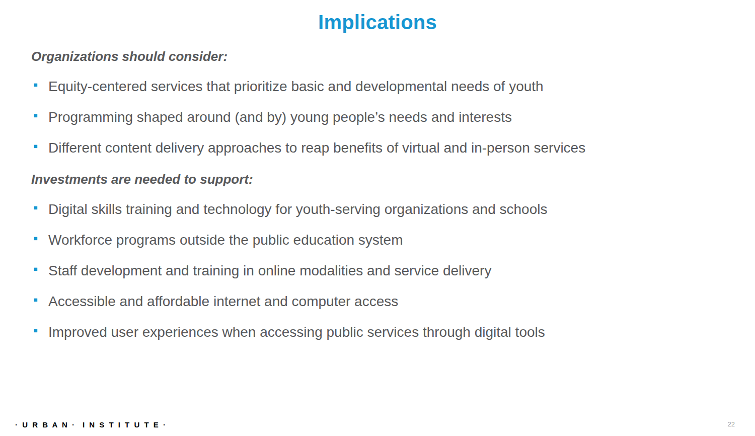Implications
Organizations should consider:
Equity-centered services that prioritize basic and developmental needs of youth
Programming shaped around (and by) young people’s needs and interests
Different content delivery approaches to reap benefits of virtual and in-person services
Investments are needed to support:
Digital skills training and technology for youth-serving organizations and schools
Workforce programs outside the public education system
Staff development and training in online modalities and service delivery
Accessible and affordable internet and computer access
Improved user experiences when accessing public services through digital tools
· U R B A N · I N S T I T U T E ·
22